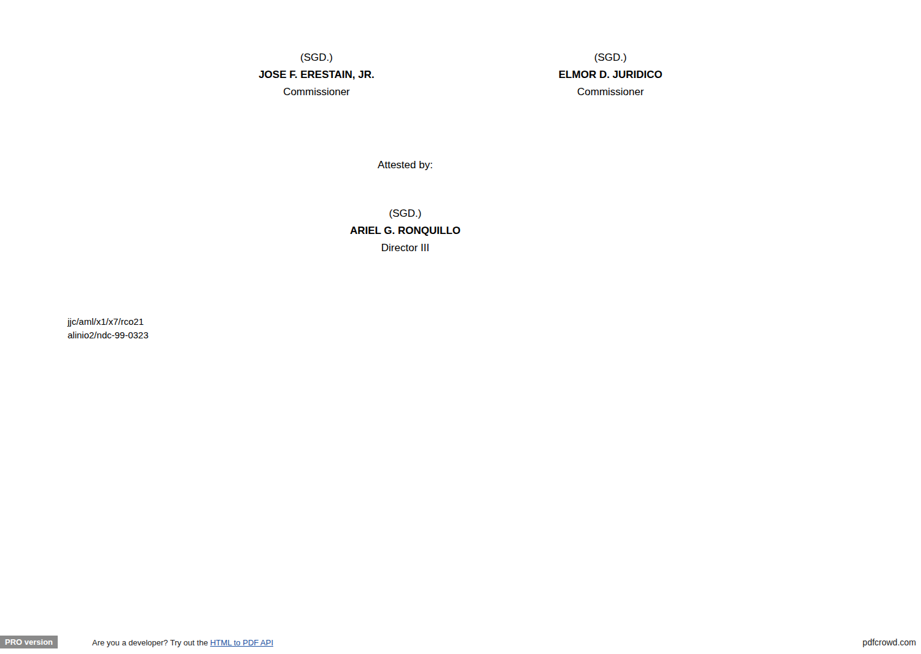(SGD.)
JOSE F. ERESTAIN, JR.
Commissioner
(SGD.)
ELMOR D. JURIDICO
Commissioner
Attested by:
(SGD.)
ARIEL G. RONQUILLO
Director III
jjc/aml/x1/x7/rco21
alinio2/ndc-99-0323
PRO version Are you a developer? Try out the HTML to PDF API pdfcrowd.com